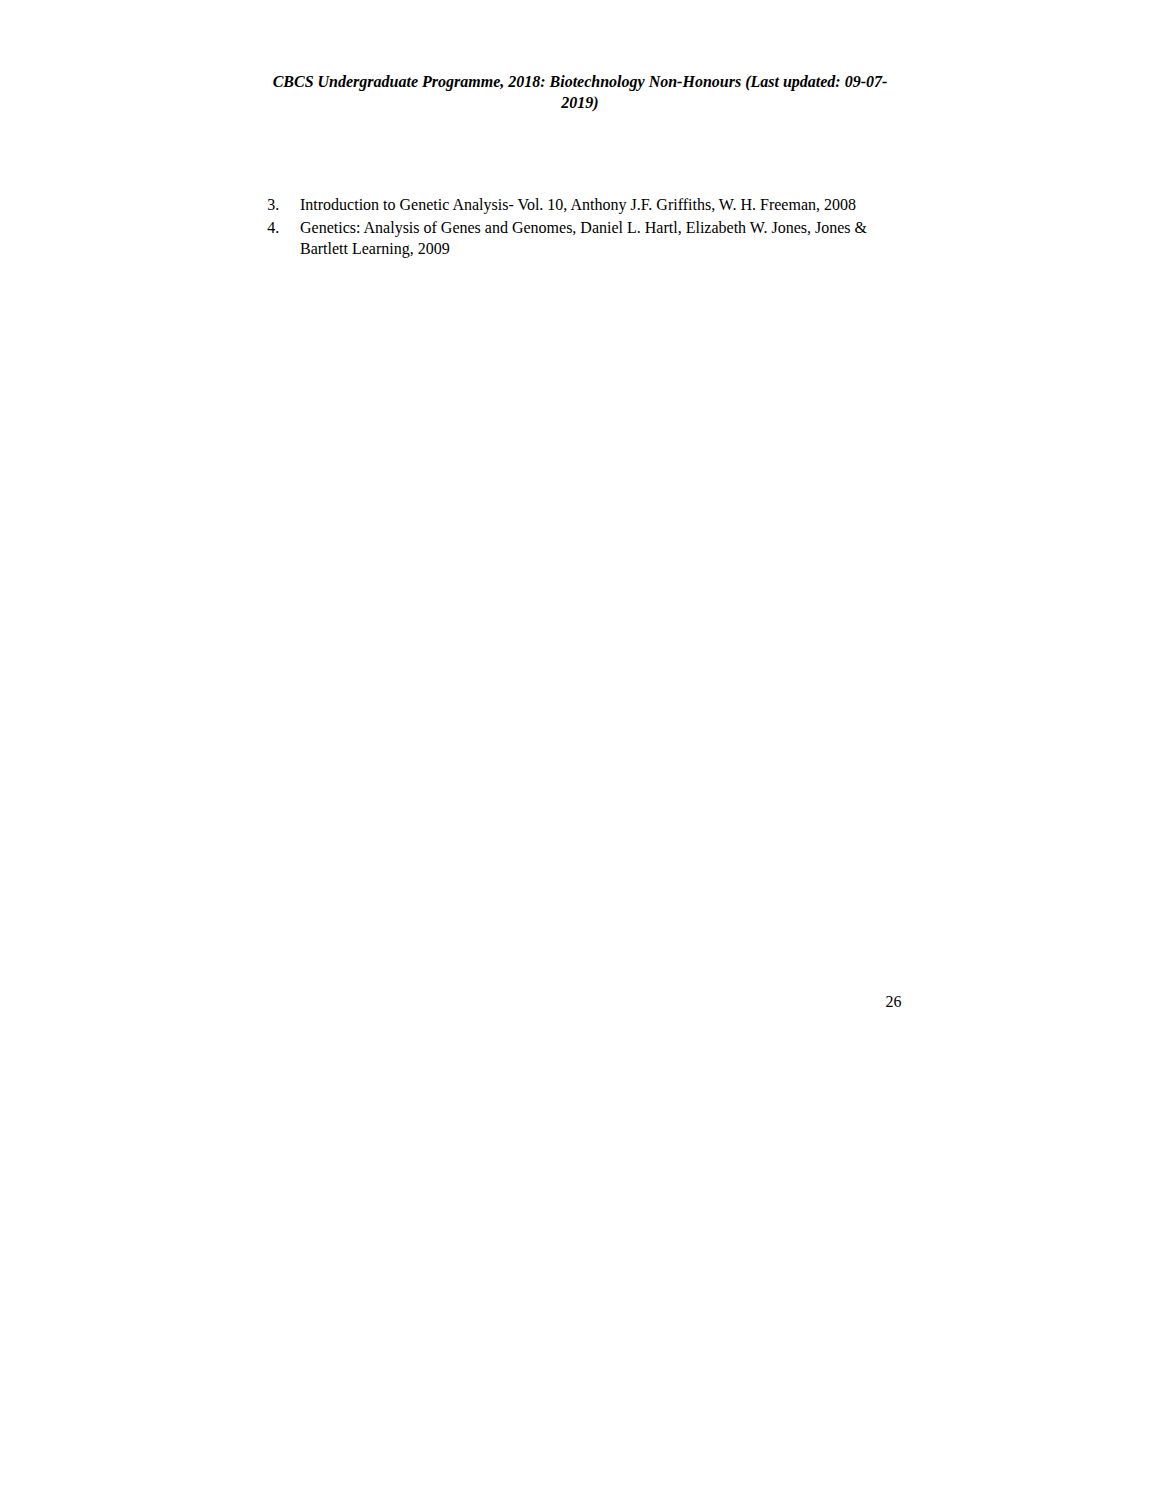CBCS Undergraduate Programme, 2018: Biotechnology Non-Honours (Last updated: 09-07-2019)
3. Introduction to Genetic Analysis- Vol. 10, Anthony J.F. Griffiths, W. H. Freeman, 2008
4. Genetics: Analysis of Genes and Genomes, Daniel L. Hartl, Elizabeth W. Jones, Jones & Bartlett Learning, 2009
26